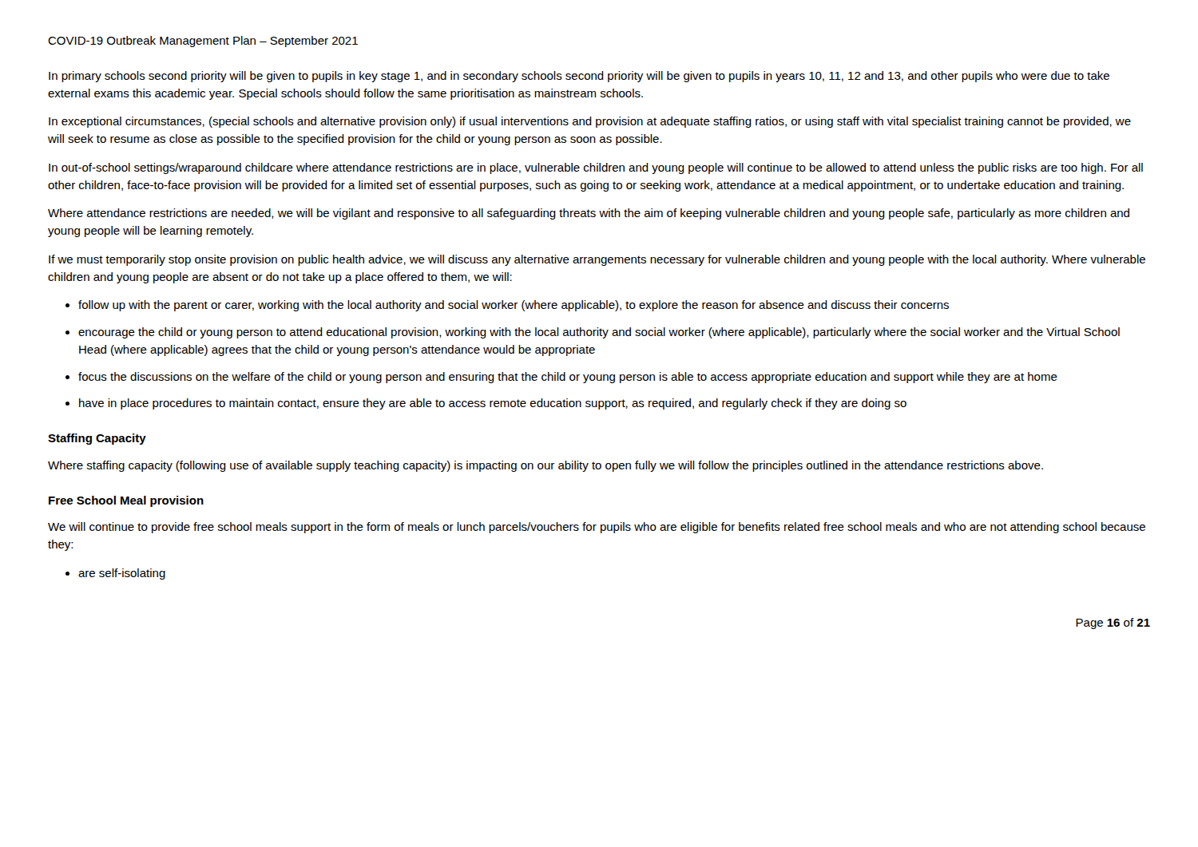COVID-19 Outbreak Management Plan – September 2021
In primary schools second priority will be given to pupils in key stage 1, and in secondary schools second priority will be given to pupils in years 10, 11, 12 and 13, and other pupils who were due to take external exams this academic year. Special schools should follow the same prioritisation as mainstream schools.
In exceptional circumstances, (special schools and alternative provision only) if usual interventions and provision at adequate staffing ratios, or using staff with vital specialist training cannot be provided, we will seek to resume as close as possible to the specified provision for the child or young person as soon as possible.
In out-of-school settings/wraparound childcare where attendance restrictions are in place, vulnerable children and young people will continue to be allowed to attend unless the public risks are too high. For all other children, face-to-face provision will be provided for a limited set of essential purposes, such as going to or seeking work, attendance at a medical appointment, or to undertake education and training.
Where attendance restrictions are needed, we will be vigilant and responsive to all safeguarding threats with the aim of keeping vulnerable children and young people safe, particularly as more children and young people will be learning remotely.
If we must temporarily stop onsite provision on public health advice, we will discuss any alternative arrangements necessary for vulnerable children and young people with the local authority. Where vulnerable children and young people are absent or do not take up a place offered to them, we will:
follow up with the parent or carer, working with the local authority and social worker (where applicable), to explore the reason for absence and discuss their concerns
encourage the child or young person to attend educational provision, working with the local authority and social worker (where applicable), particularly where the social worker and the Virtual School Head (where applicable) agrees that the child or young person's attendance would be appropriate
focus the discussions on the welfare of the child or young person and ensuring that the child or young person is able to access appropriate education and support while they are at home
have in place procedures to maintain contact, ensure they are able to access remote education support, as required, and regularly check if they are doing so
Staffing Capacity
Where staffing capacity (following use of available supply teaching capacity) is impacting on our ability to open fully we will follow the principles outlined in the attendance restrictions above.
Free School Meal provision
We will continue to provide free school meals support in the form of meals or lunch parcels/vouchers for pupils who are eligible for benefits related free school meals and who are not attending school because they:
are self-isolating
Page 16 of 21